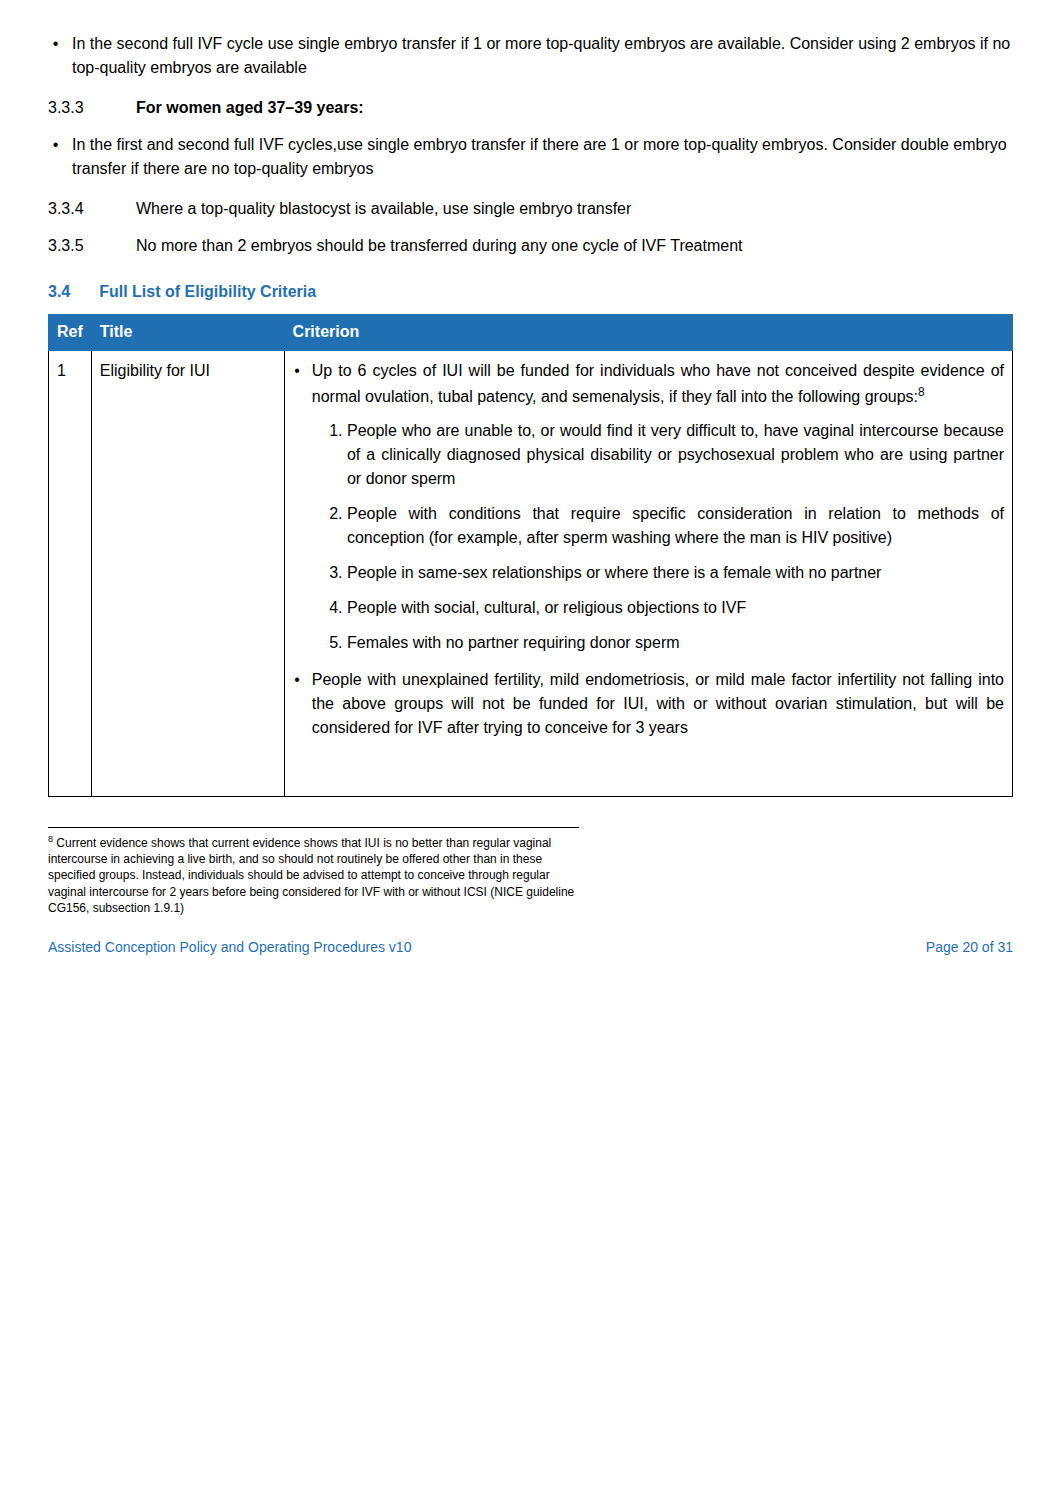In the second full IVF cycle use single embryo transfer if 1 or more top-quality embryos are available. Consider using 2 embryos if no top-quality embryos are available
3.3.3
For women aged 37–39 years:
In the first and second full IVF cycles,use single embryo transfer if there are 1 or more top-quality embryos. Consider double embryo transfer if there are no top-quality embryos
3.3.4
Where a top-quality blastocyst is available, use single embryo transfer
3.3.5
No more than 2 embryos should be transferred during any one cycle of IVF Treatment
3.4 Full List of Eligibility Criteria
| Ref | Title | Criterion |
| --- | --- | --- |
| 1 | Eligibility for IUI | Up to 6 cycles of IUI will be funded for individuals who have not conceived despite evidence of normal ovulation, tubal patency, and semenalysis, if they fall into the following groups: 8 People who are unable to, or would find it very difficult to, have vaginal intercourse because of a clinically diagnosed physical disability or psychosexual problem who are using partner or donor sperm People with conditions that require specific consideration in relation to methods of conception (for example, after sperm washing where the man is HIV positive) People in same-sex relationships or where there is a female with no partner People with social, cultural, or religious objections to IVF Females with no partner requiring donor sperm People with unexplained fertility, mild endometriosis, or mild male factor infertility not falling into the above groups will not be funded for IUI, with or without ovarian stimulation, but will be considered for IVF after trying to conceive for 3 years |
8 Current evidence shows that current evidence shows that IUI is no better than regular vaginal intercourse in achieving a live birth, and so should not routinely be offered other than in these specified groups. Instead, individuals should be advised to attempt to conceive through regular vaginal intercourse for 2 years before being considered for IVF with or without ICSI (NICE guideline CG156, subsection 1.9.1)
Assisted Conception Policy and Operating Procedures v10
Page 20 of 31